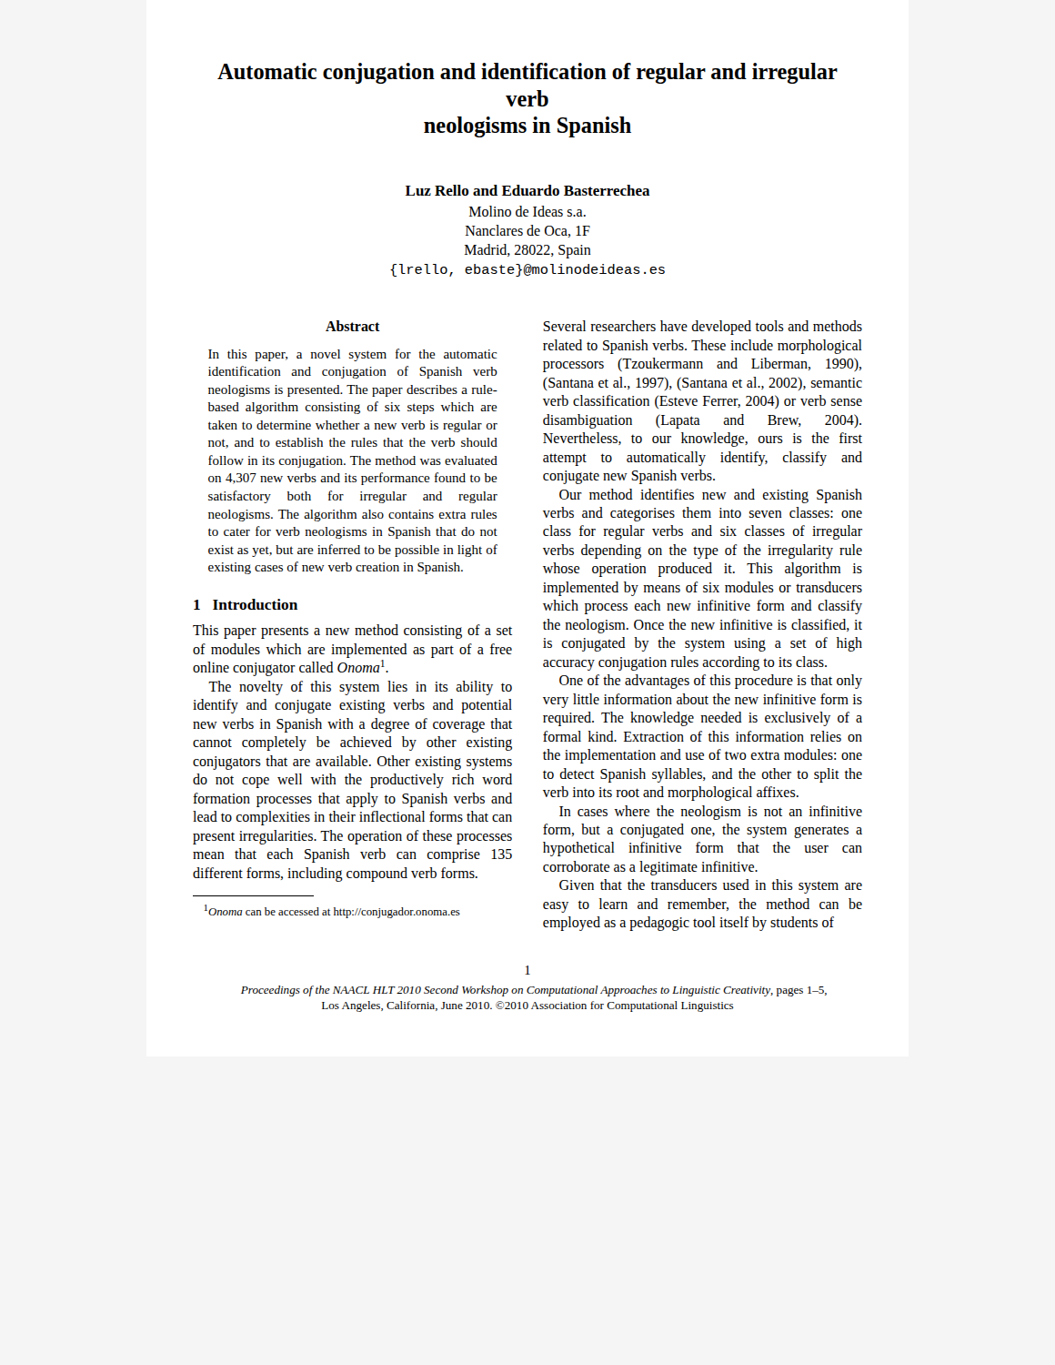Automatic conjugation and identification of regular and irregular verb
neologisms in Spanish
Luz Rello and Eduardo Basterrechea
Molino de Ideas s.a.
Nanclares de Oca, 1F
Madrid, 28022, Spain
{lrello, ebaste}@molinodeideas.es
Abstract
In this paper, a novel system for the automatic identification and conjugation of Spanish verb neologisms is presented. The paper describes a rule-based algorithm consisting of six steps which are taken to determine whether a new verb is regular or not, and to establish the rules that the verb should follow in its conjugation. The method was evaluated on 4,307 new verbs and its performance found to be satisfactory both for irregular and regular neologisms. The algorithm also contains extra rules to cater for verb neologisms in Spanish that do not exist as yet, but are inferred to be possible in light of existing cases of new verb creation in Spanish.
1 Introduction
This paper presents a new method consisting of a set of modules which are implemented as part of a free online conjugator called Onoma1.
The novelty of this system lies in its ability to identify and conjugate existing verbs and potential new verbs in Spanish with a degree of coverage that cannot completely be achieved by other existing conjugators that are available. Other existing systems do not cope well with the productively rich word formation processes that apply to Spanish verbs and lead to complexities in their inflectional forms that can present irregularities. The operation of these processes mean that each Spanish verb can comprise 135 different forms, including compound verb forms.
1 Onoma can be accessed at http://conjugador.onoma.es
Several researchers have developed tools and methods related to Spanish verbs. These include morphological processors (Tzoukermann and Liberman, 1990), (Santana et al., 1997), (Santana et al., 2002), semantic verb classification (Esteve Ferrer, 2004) or verb sense disambiguation (Lapata and Brew, 2004). Nevertheless, to our knowledge, ours is the first attempt to automatically identify, classify and conjugate new Spanish verbs.
Our method identifies new and existing Spanish verbs and categorises them into seven classes: one class for regular verbs and six classes of irregular verbs depending on the type of the irregularity rule whose operation produced it. This algorithm is implemented by means of six modules or transducers which process each new infinitive form and classify the neologism. Once the new infinitive is classified, it is conjugated by the system using a set of high accuracy conjugation rules according to its class.
One of the advantages of this procedure is that only very little information about the new infinitive form is required. The knowledge needed is exclusively of a formal kind. Extraction of this information relies on the implementation and use of two extra modules: one to detect Spanish syllables, and the other to split the verb into its root and morphological affixes.
In cases where the neologism is not an infinitive form, but a conjugated one, the system generates a hypothetical infinitive form that the user can corroborate as a legitimate infinitive.
Given that the transducers used in this system are easy to learn and remember, the method can be employed as a pedagogic tool itself by students of
1
Proceedings of the NAACL HLT 2010 Second Workshop on Computational Approaches to Linguistic Creativity, pages 1–5,
Los Angeles, California, June 2010. ©2010 Association for Computational Linguistics